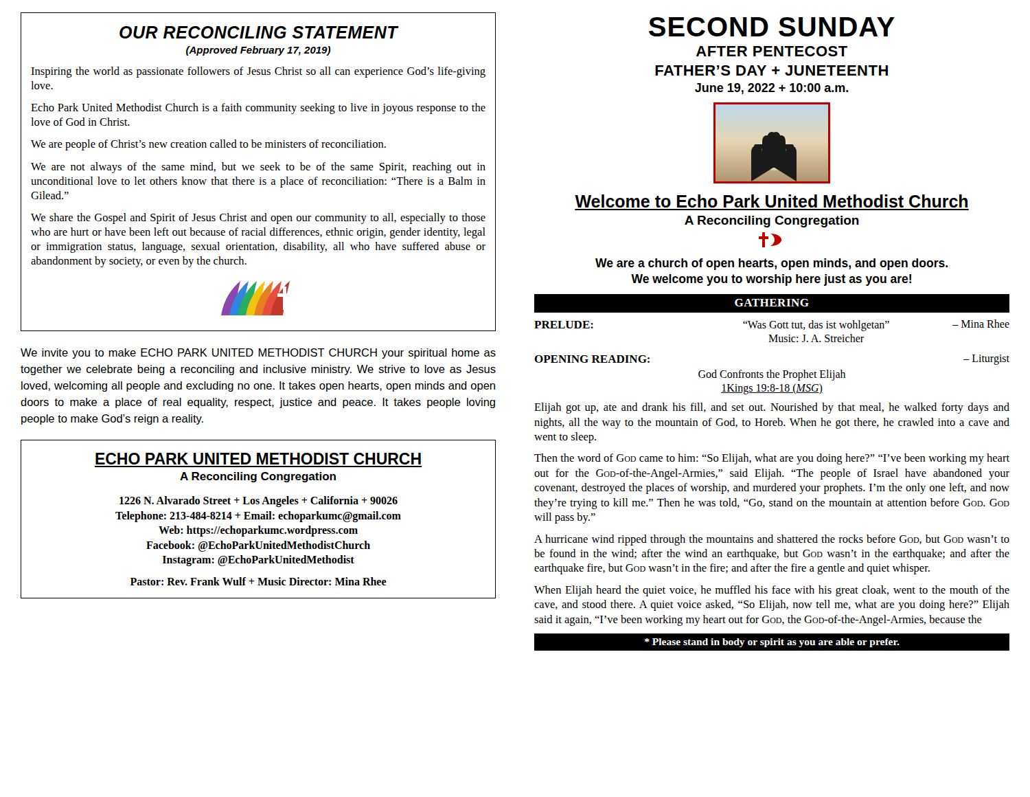OUR RECONCILING STATEMENT
(Approved February 17, 2019)
Inspiring the world as passionate followers of Jesus Christ so all can experience God’s life-giving love.
Echo Park United Methodist Church is a faith community seeking to live in joyous response to the love of God in Christ.
We are people of Christ’s new creation called to be ministers of reconciliation.
We are not always of the same mind, but we seek to be of the same Spirit, reaching out in unconditional love to let others know that there is a place of reconciliation: “There is a Balm in Gilead.”
We share the Gospel and Spirit of Jesus Christ and open our community to all, especially to those who are hurt or have been left out because of racial differences, ethnic origin, gender identity, legal or immigration status, language, sexual orientation, disability, all who have suffered abuse or abandonment by society, or even by the church.
We invite you to make ECHO PARK UNITED METHODIST CHURCH your spiritual home as together we celebrate being a reconciling and inclusive ministry. We strive to love as Jesus loved, welcoming all people and excluding no one. It takes open hearts, open minds and open doors to make a place of real equality, respect, justice and peace. It takes people loving people to make God’s reign a reality.
ECHO PARK UNITED METHODIST CHURCH
A Reconciling Congregation
1226 N. Alvarado Street + Los Angeles + California + 90026
Telephone: 213-484-8214 + Email: echoparkumc@gmail.com
Web: https://echoparkumc.wordpress.com
Facebook: @EchoParkUnitedMethodistChurch
Instagram: @EchoParkUnitedMethodist
Pastor: Rev. Frank Wulf + Music Director: Mina Rhee
SECOND SUNDAY
AFTER PENTECOST
FATHER’S DAY + JUNETEENTH
June 19, 2022 + 10:00 a.m.
Welcome to Echo Park United Methodist Church
A Reconciling Congregation
We are a church of open hearts, open minds, and open doors.
We welcome you to worship here just as you are!
GATHERING
| PRELUDE: | “Was Gott tut, das ist wohlgetan” | – Mina Rhee |
| | Music: J. A. Streicher | |
| OPENING READING: | | – Liturgist |
God Confronts the Prophet Elijah
1Kings 19:8-18 (MSG)
Elijah got up, ate and drank his fill, and set out. Nourished by that meal, he walked forty days and nights, all the way to the mountain of God, to Horeb. When he got there, he crawled into a cave and went to sleep.
Then the word of God came to him: “So Elijah, what are you doing here?” “I’ve been working my heart out for the God-of-the-Angel-Armies,” said Elijah. “The people of Israel have abandoned your covenant, destroyed the places of worship, and murdered your prophets. I’m the only one left, and now they’re trying to kill me.” Then he was told, “Go, stand on the mountain at attention before God. God will pass by.”
A hurricane wind ripped through the mountains and shattered the rocks before God, but God wasn’t to be found in the wind; after the wind an earthquake, but God wasn’t in the earthquake; and after the earthquake fire, but God wasn’t in the fire; and after the fire a gentle and quiet whisper.
When Elijah heard the quiet voice, he muffled his face with his great cloak, went to the mouth of the cave, and stood there. A quiet voice asked, “So Elijah, now tell me, what are you doing here?” Elijah said it again, “I’ve been working my heart out for God, the God-of-the-Angel-Armies, because the
* Please stand in body or spirit as you are able or prefer.